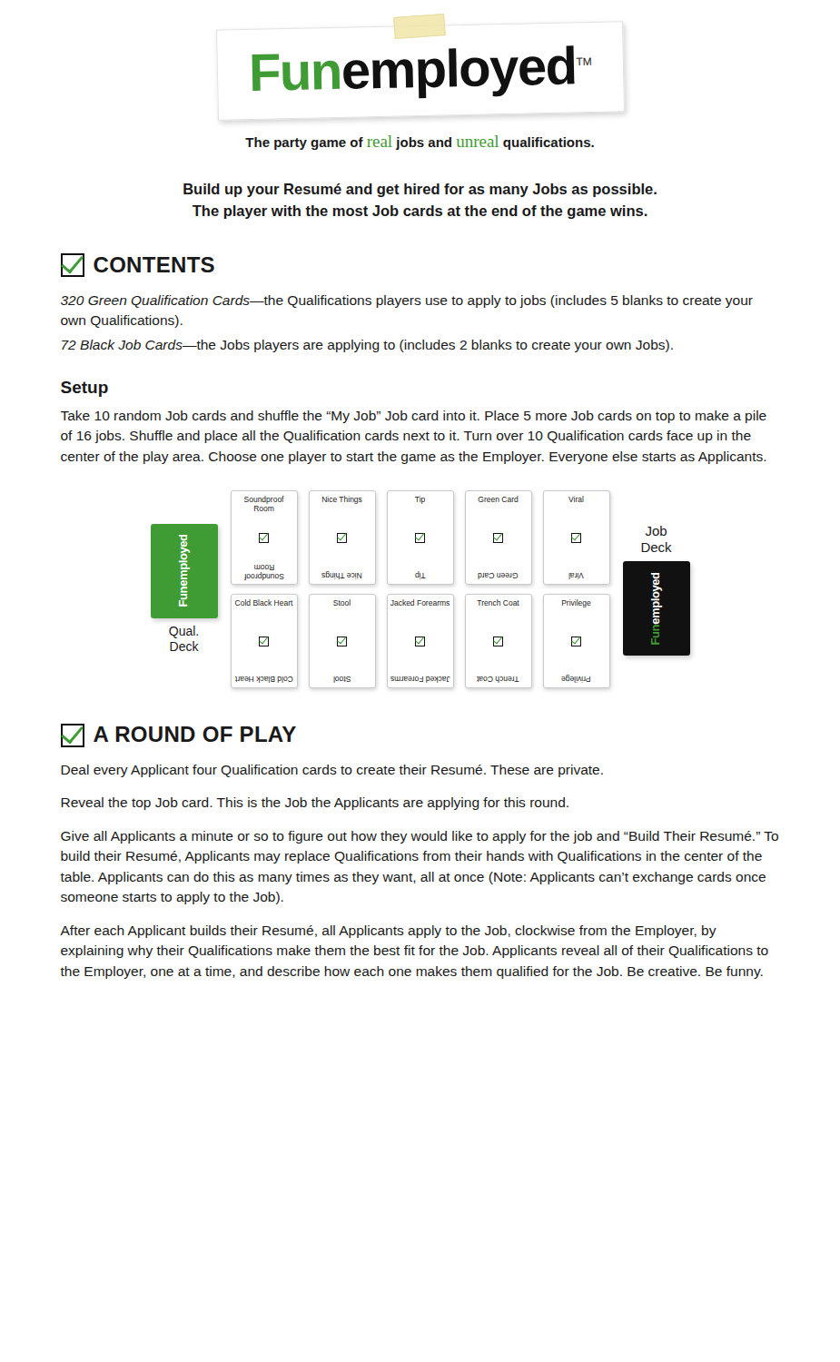Fun employed TM
The party game of real jobs and unreal qualifications.
Build up your Resumé and get hired for as many Jobs as possible.
The player with the most Job cards at the end of the game wins.
CONTENTS
320 Green Qualification Cards—the Qualifications players use to apply to jobs (includes 5 blanks to create your own Qualifications).
72 Black Job Cards—the Jobs players are applying to (includes 2 blanks to create your own Jobs).
Setup
Take 10 random Job cards and shuffle the “My Job” Job card into it. Place 5 more Job cards on top to make a pile of 16 jobs. Shuffle and place all the Qualification cards next to it. Turn over 10 Qualification cards face up in the center of the play area. Choose one player to start the game as the Employer. Everyone else starts as Applicants.
Funemployed
Qual.
Deck
Soundproof Room
Soundproof Room
Nice Things
Nice Things
Tip
Tip
Green Card
Green Card
Viral
Viral
Cold Black Heart
Cold Black Heart
Stool
Stool
Jacked Forearms
Jacked Forearms
Trench Coat
Trench Coat
Privilege
Privilege
Job
Deck
Funemployed
A ROUND OF PLAY
Deal every Applicant four Qualification cards to create their Resumé. These are private.
Reveal the top Job card. This is the Job the Applicants are applying for this round.
Give all Applicants a minute or so to figure out how they would like to apply for the job and “Build Their Resumé.” To build their Resumé, Applicants may replace Qualifications from their hands with Qualifications in the center of the table. Applicants can do this as many times as they want, all at once (Note: Applicants can’t exchange cards once someone starts to apply to the Job).
After each Applicant builds their Resumé, all Applicants apply to the Job, clockwise from the Employer, by explaining why their Qualifications make them the best fit for the Job. Applicants reveal all of their Qualifications to the Employer, one at a time, and describe how each one makes them qualified for the Job. Be creative. Be funny.